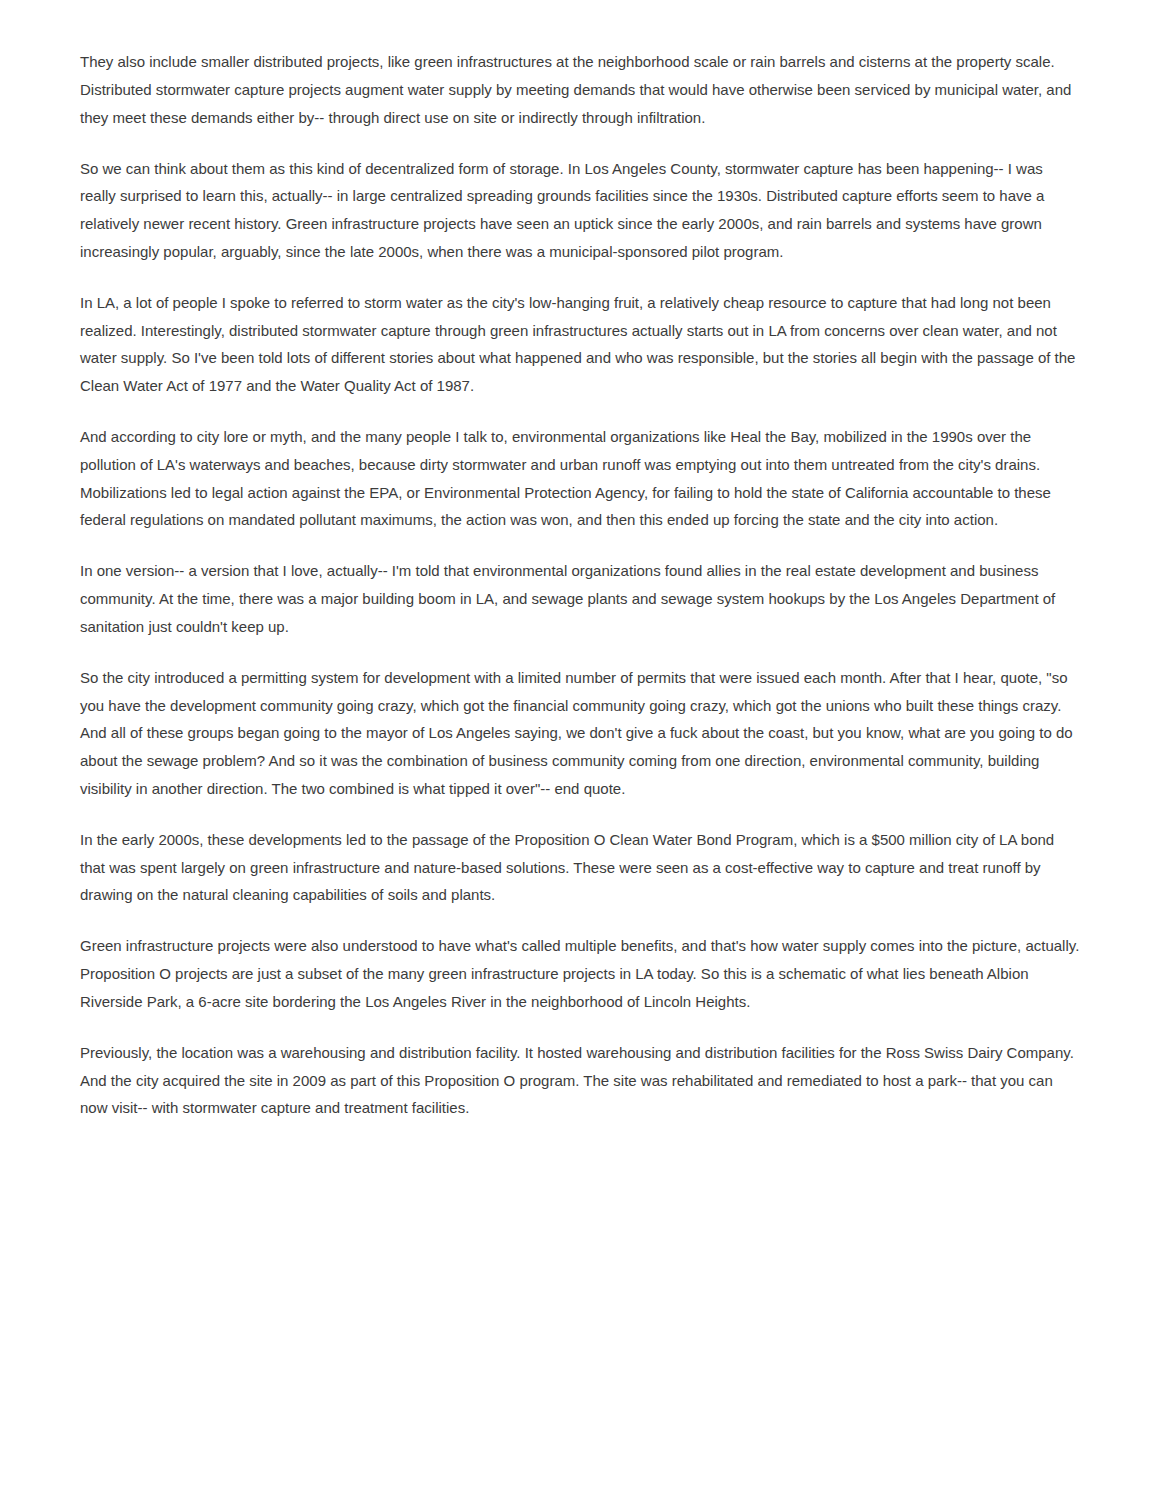They also include smaller distributed projects, like green infrastructures at the neighborhood scale or rain barrels and cisterns at the property scale. Distributed stormwater capture projects augment water supply by meeting demands that would have otherwise been serviced by municipal water, and they meet these demands either by-- through direct use on site or indirectly through infiltration.
So we can think about them as this kind of decentralized form of storage. In Los Angeles County, stormwater capture has been happening-- I was really surprised to learn this, actually-- in large centralized spreading grounds facilities since the 1930s. Distributed capture efforts seem to have a relatively newer recent history. Green infrastructure projects have seen an uptick since the early 2000s, and rain barrels and systems have grown increasingly popular, arguably, since the late 2000s, when there was a municipal-sponsored pilot program.
In LA, a lot of people I spoke to referred to storm water as the city's low-hanging fruit, a relatively cheap resource to capture that had long not been realized. Interestingly, distributed stormwater capture through green infrastructures actually starts out in LA from concerns over clean water, and not water supply. So I've been told lots of different stories about what happened and who was responsible, but the stories all begin with the passage of the Clean Water Act of 1977 and the Water Quality Act of 1987.
And according to city lore or myth, and the many people I talk to, environmental organizations like Heal the Bay, mobilized in the 1990s over the pollution of LA's waterways and beaches, because dirty stormwater and urban runoff was emptying out into them untreated from the city's drains. Mobilizations led to legal action against the EPA, or Environmental Protection Agency, for failing to hold the state of California accountable to these federal regulations on mandated pollutant maximums, the action was won, and then this ended up forcing the state and the city into action.
In one version-- a version that I love, actually-- I'm told that environmental organizations found allies in the real estate development and business community. At the time, there was a major building boom in LA, and sewage plants and sewage system hookups by the Los Angeles Department of sanitation just couldn't keep up.
So the city introduced a permitting system for development with a limited number of permits that were issued each month. After that I hear, quote, "so you have the development community going crazy, which got the financial community going crazy, which got the unions who built these things crazy. And all of these groups began going to the mayor of Los Angeles saying, we don't give a fuck about the coast, but you know, what are you going to do about the sewage problem? And so it was the combination of business community coming from one direction, environmental community, building visibility in another direction. The two combined is what tipped it over"-- end quote.
In the early 2000s, these developments led to the passage of the Proposition O Clean Water Bond Program, which is a $500 million city of LA bond that was spent largely on green infrastructure and nature-based solutions. These were seen as a cost-effective way to capture and treat runoff by drawing on the natural cleaning capabilities of soils and plants.
Green infrastructure projects were also understood to have what's called multiple benefits, and that's how water supply comes into the picture, actually. Proposition O projects are just a subset of the many green infrastructure projects in LA today. So this is a schematic of what lies beneath Albion Riverside Park, a 6-acre site bordering the Los Angeles River in the neighborhood of Lincoln Heights.
Previously, the location was a warehousing and distribution facility. It hosted warehousing and distribution facilities for the Ross Swiss Dairy Company. And the city acquired the site in 2009 as part of this Proposition O program. The site was rehabilitated and remediated to host a park-- that you can now visit-- with stormwater capture and treatment facilities.